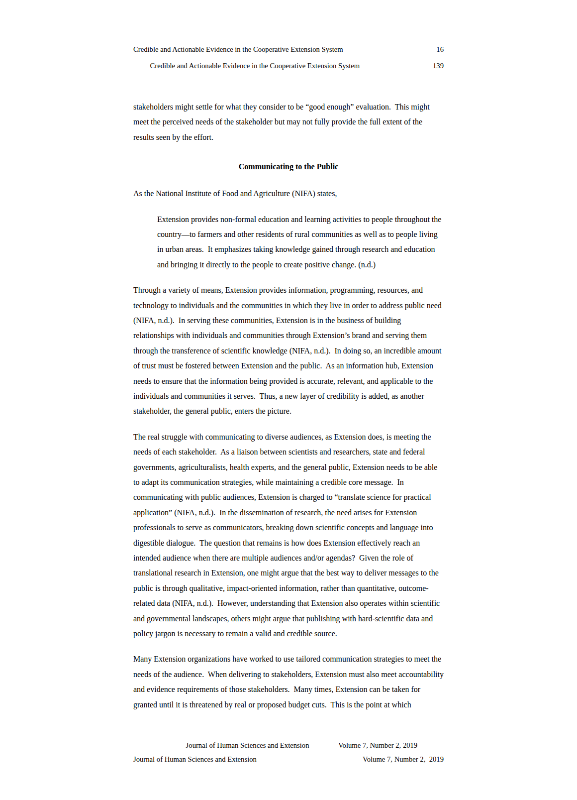Credible and Actionable Evidence in the Cooperative Extension System 16
Credible and Actionable Evidence in the Cooperative Extension System 139
stakeholders might settle for what they consider to be “good enough” evaluation. This might meet the perceived needs of the stakeholder but may not fully provide the full extent of the results seen by the effort.
Communicating to the Public
As the National Institute of Food and Agriculture (NIFA) states,
Extension provides non-formal education and learning activities to people throughout the country—to farmers and other residents of rural communities as well as to people living in urban areas. It emphasizes taking knowledge gained through research and education and bringing it directly to the people to create positive change. (n.d.)
Through a variety of means, Extension provides information, programming, resources, and technology to individuals and the communities in which they live in order to address public need (NIFA, n.d.). In serving these communities, Extension is in the business of building relationships with individuals and communities through Extension’s brand and serving them through the transference of scientific knowledge (NIFA, n.d.). In doing so, an incredible amount of trust must be fostered between Extension and the public. As an information hub, Extension needs to ensure that the information being provided is accurate, relevant, and applicable to the individuals and communities it serves. Thus, a new layer of credibility is added, as another stakeholder, the general public, enters the picture.
The real struggle with communicating to diverse audiences, as Extension does, is meeting the needs of each stakeholder. As a liaison between scientists and researchers, state and federal governments, agriculturalists, health experts, and the general public, Extension needs to be able to adapt its communication strategies, while maintaining a credible core message. In communicating with public audiences, Extension is charged to “translate science for practical application” (NIFA, n.d.). In the dissemination of research, the need arises for Extension professionals to serve as communicators, breaking down scientific concepts and language into digestible dialogue. The question that remains is how does Extension effectively reach an intended audience when there are multiple audiences and/or agendas? Given the role of translational research in Extension, one might argue that the best way to deliver messages to the public is through qualitative, impact-oriented information, rather than quantitative, outcome-related data (NIFA, n.d.). However, understanding that Extension also operates within scientific and governmental landscapes, others might argue that publishing with hard-scientific data and policy jargon is necessary to remain a valid and credible source.
Many Extension organizations have worked to use tailored communication strategies to meet the needs of the audience. When delivering to stakeholders, Extension must also meet accountability and evidence requirements of those stakeholders. Many times, Extension can be taken for granted until it is threatened by real or proposed budget cuts. This is the point at which
Journal of Human Sciences and Extension Volume 7, Number 2, 2019
Journal of Human Sciences and Extension Volume 7, Number 2, 2019